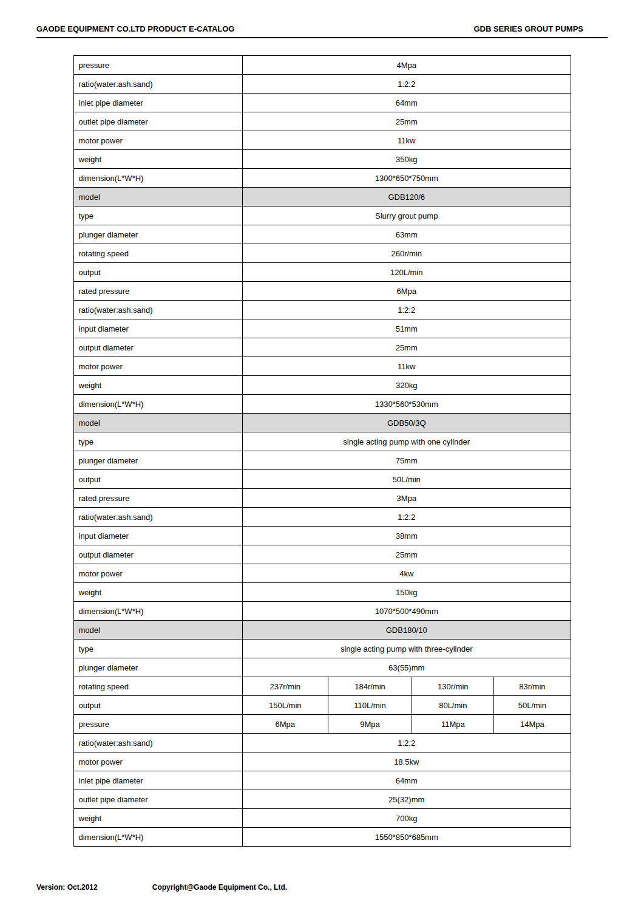GAODE EQUIPMENT CO.LTD PRODUCT E-CATALOG GDB SERIES GROUT PUMPS
| pressure | 4Mpa |
| ratio(water:ash:sand) | 1:2:2 |
| inlet pipe diameter | 64mm |
| outlet pipe diameter | 25mm |
| motor power | 11kw |
| weight | 350kg |
| dimension(L*W*H) | 1300*650*750mm |
| model | GDB120/6 |
| type | Slurry grout pump |
| plunger diameter | 63mm |
| rotating speed | 260r/min |
| output | 120L/min |
| rated pressure | 6Mpa |
| ratio(water:ash:sand) | 1:2:2 |
| input diameter | 51mm |
| output diameter | 25mm |
| motor power | 11kw |
| weight | 320kg |
| dimension(L*W*H) | 1330*560*530mm |
| model | GDB50/3Q |
| type | single acting pump with one cylinder |
| plunger diameter | 75mm |
| output | 50L/min |
| rated pressure | 3Mpa |
| ratio(water:ash:sand) | 1:2:2 |
| input diameter | 38mm |
| output diameter | 25mm |
| motor power | 4kw |
| weight | 150kg |
| dimension(L*W*H) | 1070*500*490mm |
| model | GDB180/10 |
| type | single acting pump with three-cylinder |
| plunger diameter | 63(55)mm |
| rotating speed | 237r/min | 184r/min | 130r/min | 83r/min |
| output | 150L/min | 110L/min | 80L/min | 50L/min |
| pressure | 6Mpa | 9Mpa | 11Mpa | 14Mpa |
| ratio(water:ash:sand) | 1:2:2 |
| motor power | 18.5kw |
| inlet pipe diameter | 64mm |
| outlet pipe diameter | 25(32)mm |
| weight | 700kg |
| dimension(L*W*H) | 1550*850*685mm |
Version: Oct.2012 Copyright@Gaode Equipment Co., Ltd.